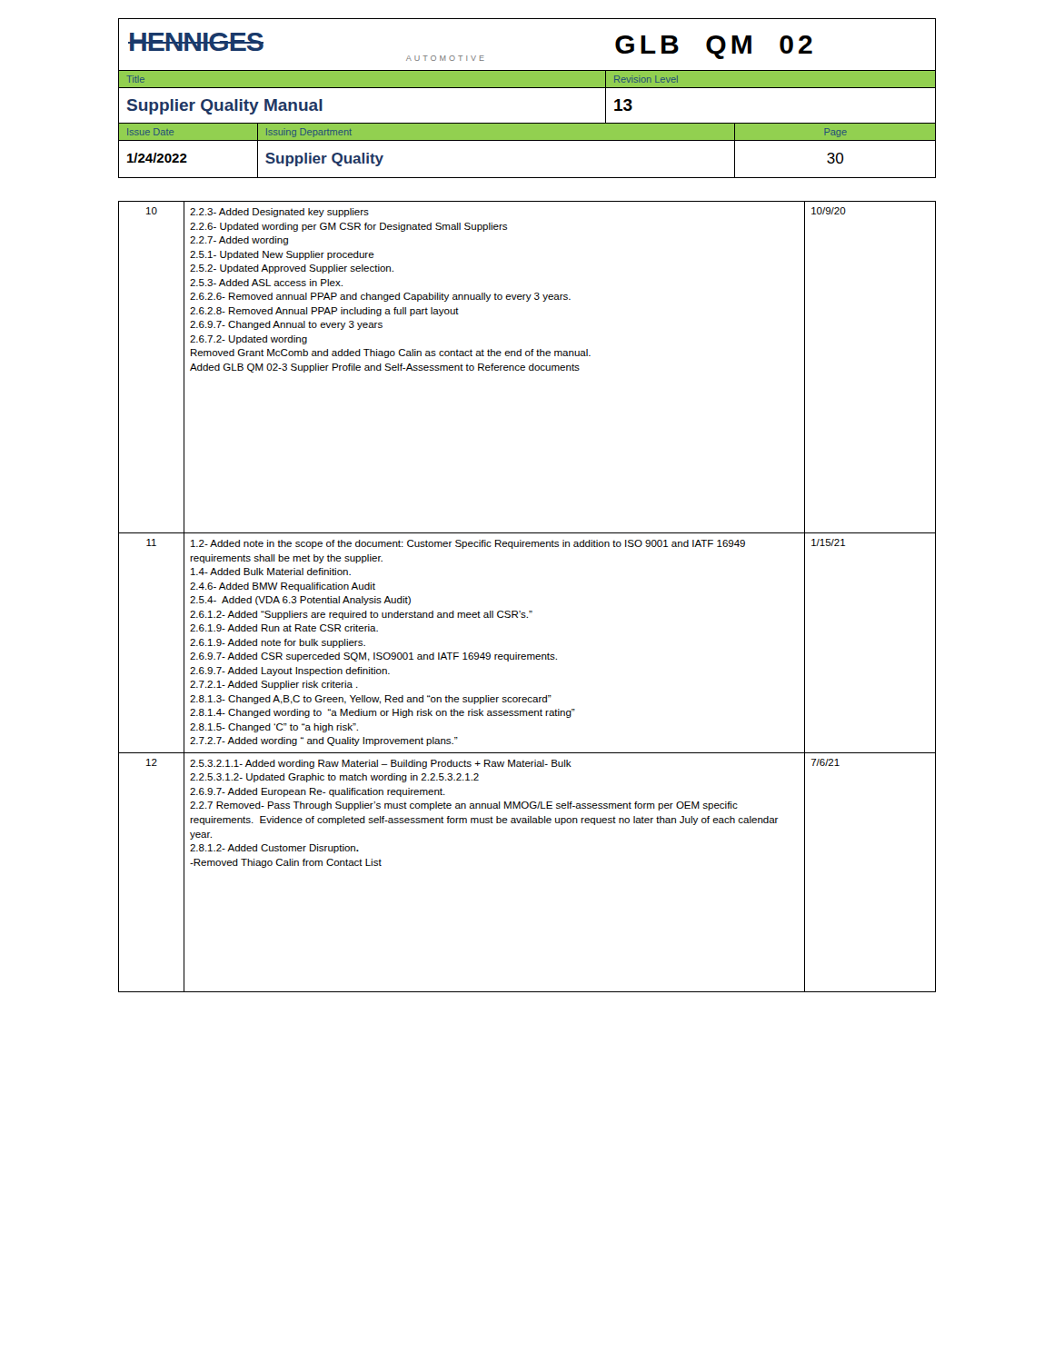HENNIGES
AUTOMOTIVE
GLB QM 02
Title
Revision Level
Supplier Quality Manual
13
Issue Date
Issuing Department
Page
1/24/2022
Supplier Quality
30
| 10 | 2.2.3- Added Designated key suppliers 2.2.6- Updated wording per GM CSR for Designated Small Suppliers 2.2.7- Added wording 2.5.1- Updated New Supplier procedure 2.5.2- Updated Approved Supplier selection. 2.5.3- Added ASL access in Plex. 2.6.2.6- Removed annual PPAP and changed Capability annually to every 3 years. 2.6.2.8- Removed Annual PPAP including a full part layout 2.6.9.7- Changed Annual to every 3 years 2.6.7.2- Updated wording Removed Grant McComb and added Thiago Calin as contact at the end of the manual. Added GLB QM 02-3 Supplier Profile and Self-Assessment to Reference documents | 10/9/20 |
| 11 | 1.2- Added note in the scope of the document: Customer Specific Requirements in addition to ISO 9001 and IATF 16949 requirements shall be met by the supplier. 1.4- Added Bulk Material definition. 2.4.6- Added BMW Requalification Audit 2.5.4- Added (VDA 6.3 Potential Analysis Audit) 2.6.1.2- Added “Suppliers are required to understand and meet all CSR’s.” 2.6.1.9- Added Run at Rate CSR criteria. 2.6.1.9- Added note for bulk suppliers. 2.6.9.7- Added CSR superceded SQM, ISO9001 and IATF 16949 requirements. 2.6.9.7- Added Layout Inspection definition. 2.7.2.1- Added Supplier risk criteria . 2.8.1.3- Changed A,B,C to Green, Yellow, Red and “on the supplier scorecard” 2.8.1.4- Changed wording to “a Medium or High risk on the risk assessment rating” 2.8.1.5- Changed ‘C” to “a high risk”. 2.7.2.7- Added wording “ and Quality Improvement plans.” | 1/15/21 |
| 12 | 2.5.3.2.1.1- Added wording Raw Material – Building Products + Raw Material- Bulk 2.2.5.3.1.2- Updated Graphic to match wording in 2.2.5.3.2.1.2 2.6.9.7- Added European Re- qualification requirement. 2.2.7 Removed- Pass Through Supplier’s must complete an annual MMOG/LE self-assessment form per OEM specific requirements. Evidence of completed self-assessment form must be available upon request no later than July of each calendar year. 2.8.1.2- Added Customer Disruption . -Removed Thiago Calin from Contact List | 7/6/21 |